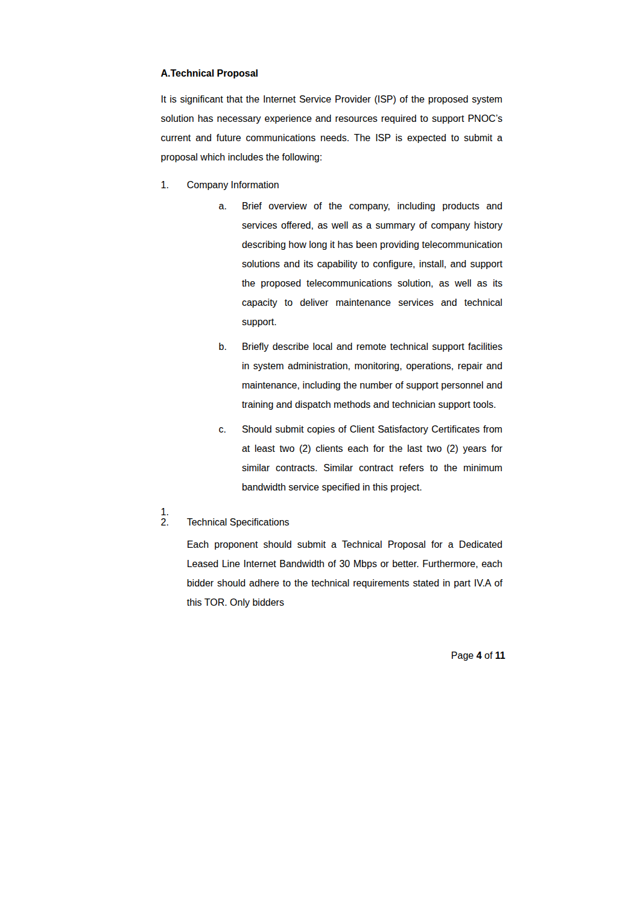A. Technical Proposal
It is significant that the Internet Service Provider (ISP) of the proposed system solution has necessary experience and resources required to support PNOC’s current and future communications needs. The ISP is expected to submit a proposal which includes the following:
Company Information
Brief overview of the company, including products and services offered, as well as a summary of company history describing how long it has been providing telecommunication solutions and its capability to configure, install, and support the proposed telecommunications solution, as well as its capacity to deliver maintenance services and technical support.
Briefly describe local and remote technical support facilities in system administration, monitoring, operations, repair and maintenance, including the number of support personnel and training and dispatch methods and technician support tools.
Should submit copies of Client Satisfactory Certificates from at least two (2) clients each for the last two (2) years for similar contracts. Similar contract refers to the minimum bandwidth service specified in this project.
Technical Specifications
Each proponent should submit a Technical Proposal for a Dedicated Leased Line Internet Bandwidth of 30 Mbps or better. Furthermore, each bidder should adhere to the technical requirements stated in part IV.A of this TOR. Only bidders
Page 4 of 11